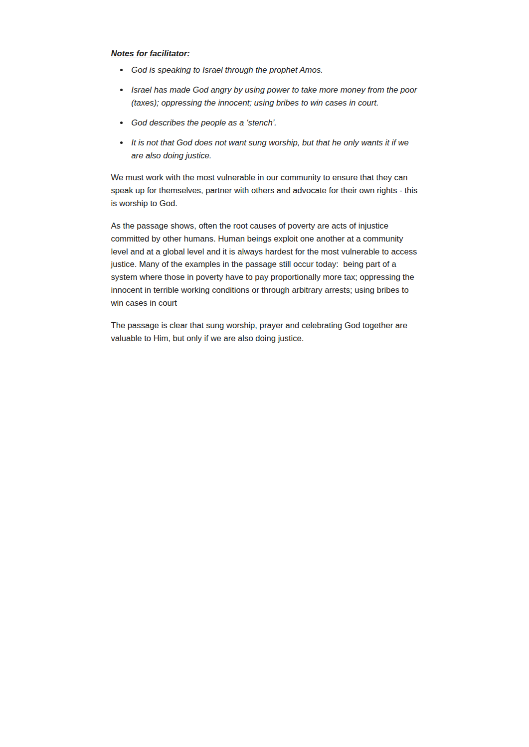Notes for facilitator:
God is speaking to Israel through the prophet Amos.
Israel has made God angry by using power to take more money from the poor (taxes); oppressing the innocent; using bribes to win cases in court.
God describes the people as a ‘stench’.
It is not that God does not want sung worship, but that he only wants it if we are also doing justice.
We must work with the most vulnerable in our community to ensure that they can speak up for themselves, partner with others and advocate for their own rights - this is worship to God.
As the passage shows, often the root causes of poverty are acts of injustice committed by other humans. Human beings exploit one another at a community level and at a global level and it is always hardest for the most vulnerable to access justice. Many of the examples in the passage still occur today: being part of a system where those in poverty have to pay proportionally more tax; oppressing the innocent in terrible working conditions or through arbitrary arrests; using bribes to win cases in court
The passage is clear that sung worship, prayer and celebrating God together are valuable to Him, but only if we are also doing justice.